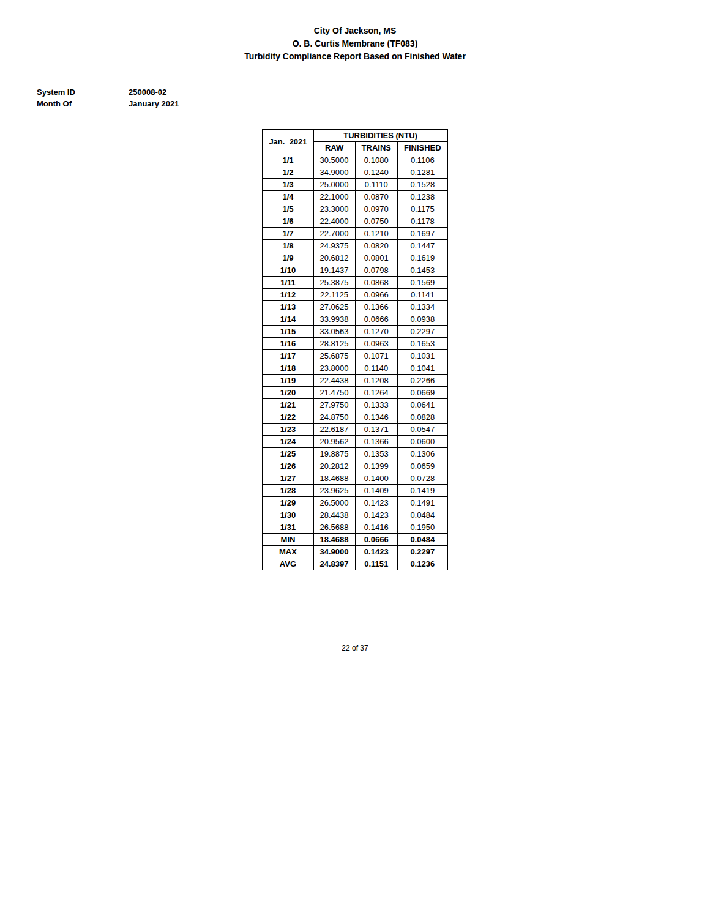City Of Jackson, MS
O. B. Curtis Membrane (TF083)
Turbidity Compliance Report Based on Finished Water
| System ID | 250008-02 |
| Month Of | January 2021 |
| Jan. 2021 | TURBIDITIES (NTU) |
| --- | --- |
| RAW | TRAINS | FINISHED |
| 1/1 | 30.5000 | 0.1080 | 0.1106 |
| 1/2 | 34.9000 | 0.1240 | 0.1281 |
| 1/3 | 25.0000 | 0.1110 | 0.1528 |
| 1/4 | 22.1000 | 0.0870 | 0.1238 |
| 1/5 | 23.3000 | 0.0970 | 0.1175 |
| 1/6 | 22.4000 | 0.0750 | 0.1178 |
| 1/7 | 22.7000 | 0.1210 | 0.1697 |
| 1/8 | 24.9375 | 0.0820 | 0.1447 |
| 1/9 | 20.6812 | 0.0801 | 0.1619 |
| 1/10 | 19.1437 | 0.0798 | 0.1453 |
| 1/11 | 25.3875 | 0.0868 | 0.1569 |
| 1/12 | 22.1125 | 0.0966 | 0.1141 |
| 1/13 | 27.0625 | 0.1366 | 0.1334 |
| 1/14 | 33.9938 | 0.0666 | 0.0938 |
| 1/15 | 33.0563 | 0.1270 | 0.2297 |
| 1/16 | 28.8125 | 0.0963 | 0.1653 |
| 1/17 | 25.6875 | 0.1071 | 0.1031 |
| 1/18 | 23.8000 | 0.1140 | 0.1041 |
| 1/19 | 22.4438 | 0.1208 | 0.2266 |
| 1/20 | 21.4750 | 0.1264 | 0.0669 |
| 1/21 | 27.9750 | 0.1333 | 0.0641 |
| 1/22 | 24.8750 | 0.1346 | 0.0828 |
| 1/23 | 22.6187 | 0.1371 | 0.0547 |
| 1/24 | 20.9562 | 0.1366 | 0.0600 |
| 1/25 | 19.8875 | 0.1353 | 0.1306 |
| 1/26 | 20.2812 | 0.1399 | 0.0659 |
| 1/27 | 18.4688 | 0.1400 | 0.0728 |
| 1/28 | 23.9625 | 0.1409 | 0.1419 |
| 1/29 | 26.5000 | 0.1423 | 0.1491 |
| 1/30 | 28.4438 | 0.1423 | 0.0484 |
| 1/31 | 26.5688 | 0.1416 | 0.1950 |
| MIN | 18.4688 | 0.0666 | 0.0484 |
| MAX | 34.9000 | 0.1423 | 0.2297 |
| AVG | 24.8397 | 0.1151 | 0.1236 |
22 of 37